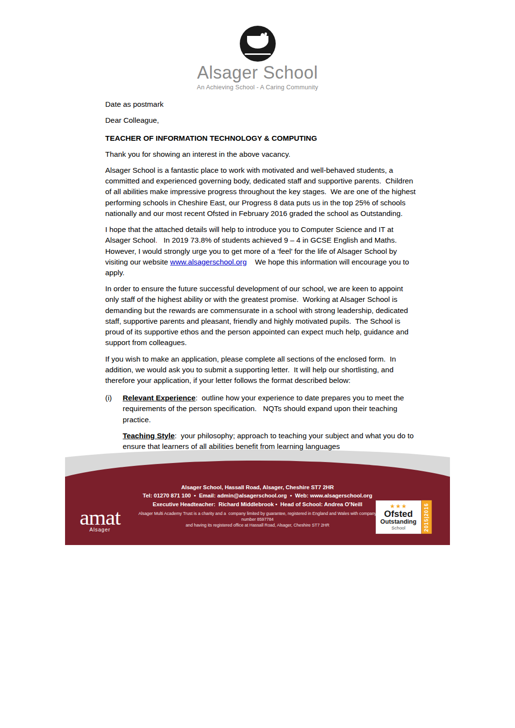Alsager School
An Achieving School - A Caring Community
Date as postmark
Dear Colleague,
TEACHER OF INFORMATION TECHNOLOGY & COMPUTING
Thank you for showing an interest in the above vacancy.
Alsager School is a fantastic place to work with motivated and well-behaved students, a committed and experienced governing body, dedicated staff and supportive parents. Children of all abilities make impressive progress throughout the key stages. We are one of the highest performing schools in Cheshire East, our Progress 8 data puts us in the top 25% of schools nationally and our most recent Ofsted in February 2016 graded the school as Outstanding.
I hope that the attached details will help to introduce you to Computer Science and IT at Alsager School. In 2019 73.8% of students achieved 9 – 4 in GCSE English and Maths. However, I would strongly urge you to get more of a ‘feel’ for the life of Alsager School by visiting our website www.alsagerschool.org We hope this information will encourage you to apply.
In order to ensure the future successful development of our school, we are keen to appoint only staff of the highest ability or with the greatest promise. Working at Alsager School is demanding but the rewards are commensurate in a school with strong leadership, dedicated staff, supportive parents and pleasant, friendly and highly motivated pupils. The School is proud of its supportive ethos and the person appointed can expect much help, guidance and support from colleagues.
If you wish to make an application, please complete all sections of the enclosed form. In addition, we would ask you to submit a supporting letter. It will help our shortlisting, and therefore your application, if your letter follows the format described below:
(i)
Relevant Experience: outline how your experience to date prepares you to meet the requirements of the person specification. NQTs should expand upon their teaching practice.
Teaching Style: your philosophy; approach to teaching your subject and what you do to ensure that learners of all abilities benefit from learning languages
Alsager School, Hassall Road, Alsager, Cheshire ST7 2HR
Tel: 01270 871 100 • Email: admin@alsagerschool.org • Web: www.alsagerschool.org
Executive Headteacher: Richard Middlebrook • Head of School: Andrea O’Neill
Alsager Multi Academy Trust is a charity and a company limited by guarantee, registered in England and Wales with company number 8597784
and having its registered office at Hassall Road, Alsager, Cheshire ST7 2HR
amat
Alsager
★★★
Ofsted
Outstanding
School
2015|2016